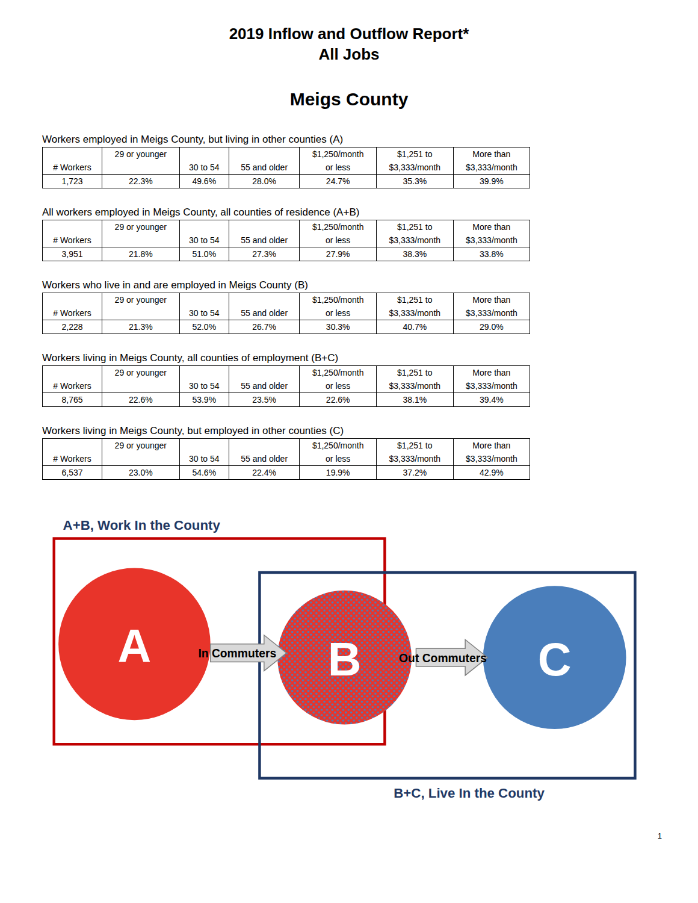2019 Inflow and Outflow Report*
All Jobs
Meigs County
Workers employed in Meigs County, but living in other counties (A)
| | 29 or younger | | | $1,250/month | $1,251 to | More than |
| --- | --- | --- | --- | --- | --- | --- |
| # Workers | | 30 to 54 | 55 and older | or less | $3,333/month | $3,333/month |
| 1,723 | 22.3% | 49.6% | 28.0% | 24.7% | 35.3% | 39.9% |
All workers employed in Meigs County, all counties of residence (A+B)
| | 29 or younger | | | $1,250/month | $1,251 to | More than |
| --- | --- | --- | --- | --- | --- | --- |
| # Workers | | 30 to 54 | 55 and older | or less | $3,333/month | $3,333/month |
| 3,951 | 21.8% | 51.0% | 27.3% | 27.9% | 38.3% | 33.8% |
Workers who live in and are employed in Meigs County (B)
| | 29 or younger | | | $1,250/month | $1,251 to | More than |
| --- | --- | --- | --- | --- | --- | --- |
| # Workers | | 30 to 54 | 55 and older | or less | $3,333/month | $3,333/month |
| 2,228 | 21.3% | 52.0% | 26.7% | 30.3% | 40.7% | 29.0% |
Workers living in Meigs County, all counties of employment (B+C)
| | 29 or younger | | | $1,250/month | $1,251 to | More than |
| --- | --- | --- | --- | --- | --- | --- |
| # Workers | | 30 to 54 | 55 and older | or less | $3,333/month | $3,333/month |
| 8,765 | 22.6% | 53.9% | 23.5% | 22.6% | 38.1% | 39.4% |
Workers living in Meigs County, but employed in other counties (C)
| | 29 or younger | | | $1,250/month | $1,251 to | More than |
| --- | --- | --- | --- | --- | --- | --- |
| # Workers | | 30 to 54 | 55 and older | or less | $3,333/month | $3,333/month |
| 6,537 | 23.0% | 54.6% | 22.4% | 19.9% | 37.2% | 42.9% |
A+B, Work In the County B+C, Live In the County A B C In Commuters Out Commuters
1